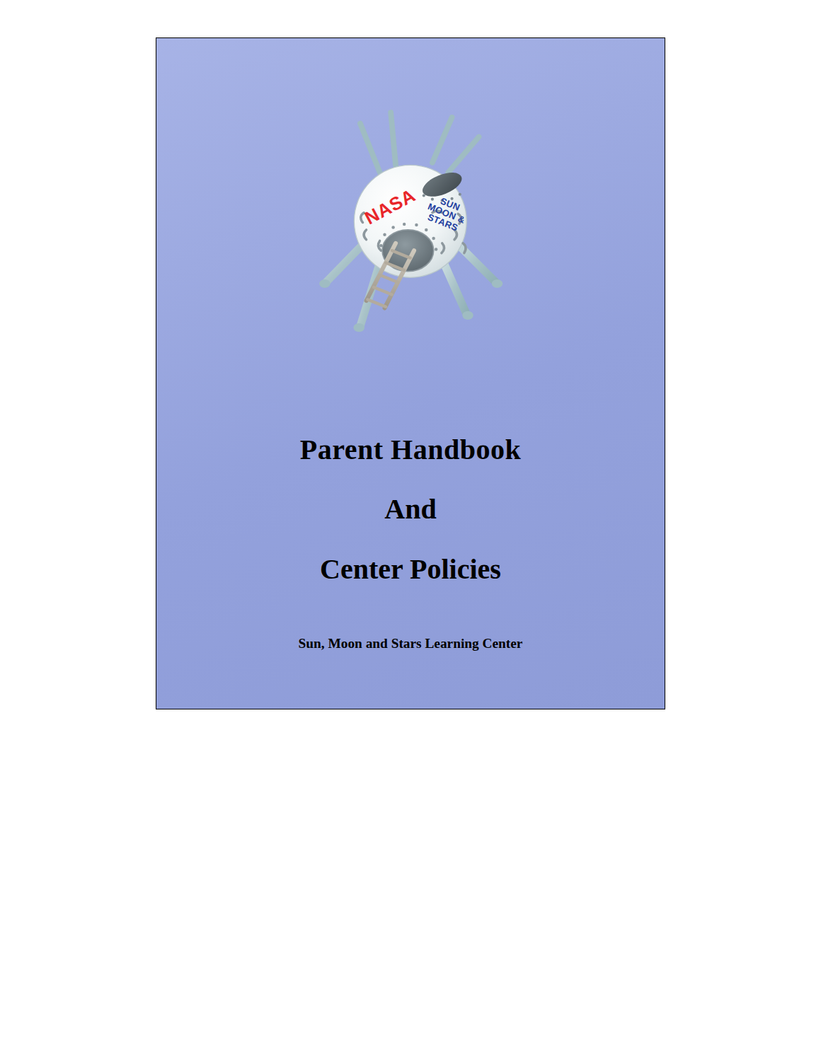NASA SUN MOON & STARS
Parent Handbook
And
Center Policies
Sun, Moon and Stars Learning Center